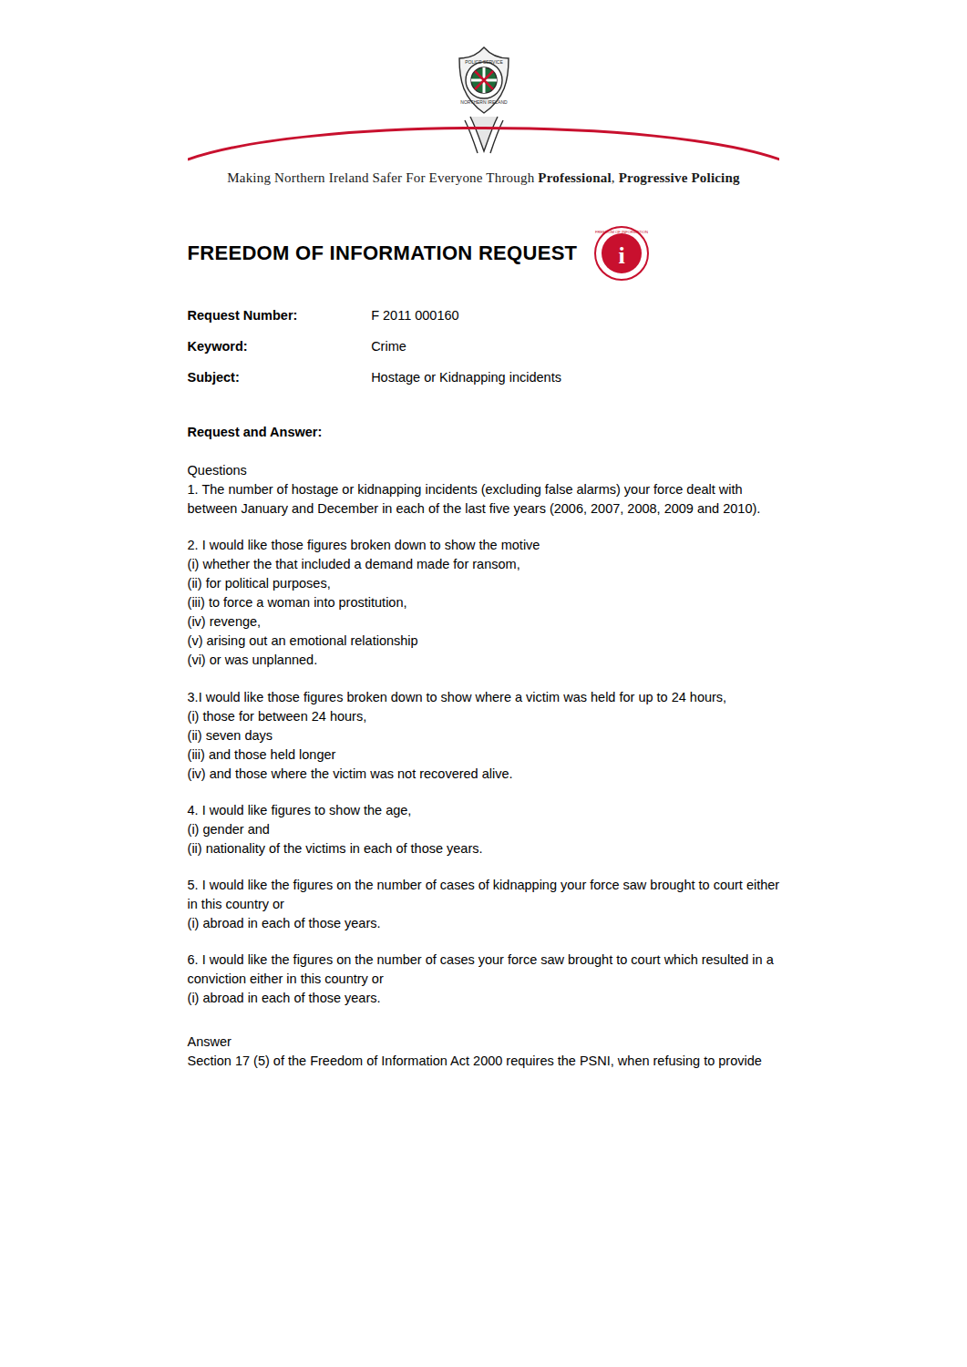POLICE SERVICE NORTHERN IRELAND
Making Northern Ireland Safer For Everyone Through Professional, Progressive Policing
FREEDOM OF INFORMATION REQUEST
i FREEDOM OF INFORMATION
| Request Number: | F 2011 000160 |
| Keyword: | Crime |
| Subject: | Hostage or Kidnapping incidents |
Request and Answer:
Questions
1. The number of hostage or kidnapping incidents (excluding false alarms) your force dealt with between January and December in each of the last five years (2006, 2007, 2008, 2009 and 2010).
2. I would like those figures broken down to show the motive
(i) whether the that included a demand made for ransom,
(ii) for political purposes,
(iii) to force a woman into prostitution,
(iv) revenge,
(v) arising out an emotional relationship
(vi) or was unplanned.
3.I would like those figures broken down to show where a victim was held for up to 24 hours,
(i) those for between 24 hours,
(ii) seven days
(iii) and those held longer
(iv) and those where the victim was not recovered alive.
4. I would like figures to show the age,
(i) gender and
(ii) nationality of the victims in each of those years.
5. I would like the figures on the number of cases of kidnapping your force saw brought to court either in this country or
(i) abroad in each of those years.
6. I would like the figures on the number of cases your force saw brought to court which resulted in a conviction either in this country or
(i) abroad in each of those years.
Answer
Section 17 (5) of the Freedom of Information Act 2000 requires the PSNI, when refusing to provide